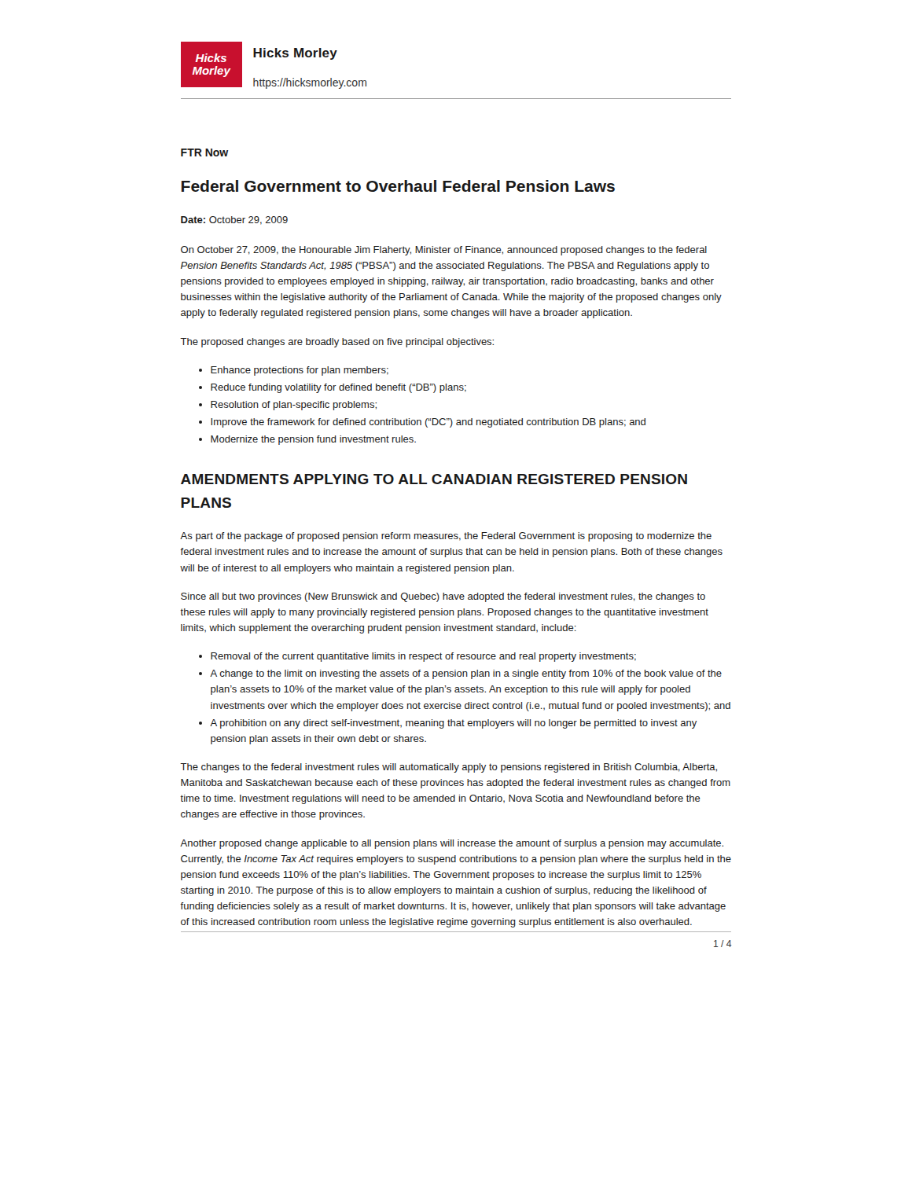Hicks Morley
Hicks Morley
https://hicksmorley.com
FTR Now
Federal Government to Overhaul Federal Pension Laws
Date: October 29, 2009
On October 27, 2009, the Honourable Jim Flaherty, Minister of Finance, announced proposed changes to the federal Pension Benefits Standards Act, 1985 (“PBSA”) and the associated Regulations. The PBSA and Regulations apply to pensions provided to employees employed in shipping, railway, air transportation, radio broadcasting, banks and other businesses within the legislative authority of the Parliament of Canada. While the majority of the proposed changes only apply to federally regulated registered pension plans, some changes will have a broader application.
The proposed changes are broadly based on five principal objectives:
Enhance protections for plan members;
Reduce funding volatility for defined benefit (“DB”) plans;
Resolution of plan-specific problems;
Improve the framework for defined contribution (“DC”) and negotiated contribution DB plans; and
Modernize the pension fund investment rules.
AMENDMENTS APPLYING TO ALL CANADIAN REGISTERED PENSION PLANS
As part of the package of proposed pension reform measures, the Federal Government is proposing to modernize the federal investment rules and to increase the amount of surplus that can be held in pension plans. Both of these changes will be of interest to all employers who maintain a registered pension plan.
Since all but two provinces (New Brunswick and Quebec) have adopted the federal investment rules, the changes to these rules will apply to many provincially registered pension plans. Proposed changes to the quantitative investment limits, which supplement the overarching prudent pension investment standard, include:
Removal of the current quantitative limits in respect of resource and real property investments;
A change to the limit on investing the assets of a pension plan in a single entity from 10% of the book value of the plan’s assets to 10% of the market value of the plan’s assets. An exception to this rule will apply for pooled investments over which the employer does not exercise direct control (i.e., mutual fund or pooled investments); and
A prohibition on any direct self-investment, meaning that employers will no longer be permitted to invest any pension plan assets in their own debt or shares.
The changes to the federal investment rules will automatically apply to pensions registered in British Columbia, Alberta, Manitoba and Saskatchewan because each of these provinces has adopted the federal investment rules as changed from time to time. Investment regulations will need to be amended in Ontario, Nova Scotia and Newfoundland before the changes are effective in those provinces.
Another proposed change applicable to all pension plans will increase the amount of surplus a pension may accumulate. Currently, the Income Tax Act requires employers to suspend contributions to a pension plan where the surplus held in the pension fund exceeds 110% of the plan’s liabilities. The Government proposes to increase the surplus limit to 125% starting in 2010. The purpose of this is to allow employers to maintain a cushion of surplus, reducing the likelihood of funding deficiencies solely as a result of market downturns. It is, however, unlikely that plan sponsors will take advantage of this increased contribution room unless the legislative regime governing surplus entitlement is also overhauled.
1 / 4